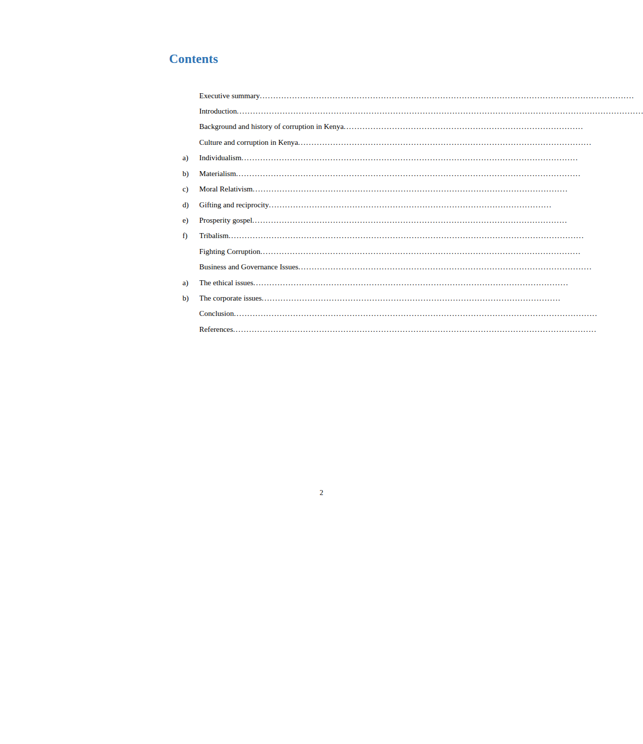Contents
| | Executive summary ........................................................................................................................................... | 3 |
| | Introduction ....................................................................................................................................................... | 4 |
| | Background and history of corruption in Kenya ......................................................................................... | 5 |
| | Culture and corruption in Kenya ............................................................................................................. | 6 |
| a) | Individualism ............................................................................................................................. | 6 |
| b) | Materialism ................................................................................................................................ | 6 |
| c) | Moral Relativism ..................................................................................................................... | 7 |
| d) | Gifting and reciprocity ......................................................................................................... | 8 |
| e) | Prosperity gospel ..................................................................................................................... | 8 |
| f) | Tribalism .................................................................................................................................... | 9 |
| | Fighting Corruption ....................................................................................................................... | 9 |
| | Business and Governance Issues ............................................................................................................. | 10 |
| a) | The ethical issues ..................................................................................................................... | 10 |
| b) | The corporate issues ............................................................................................................... | 10 |
| | Conclusion ....................................................................................................................................... | 11 |
| | References ....................................................................................................................................... | 11 |
2